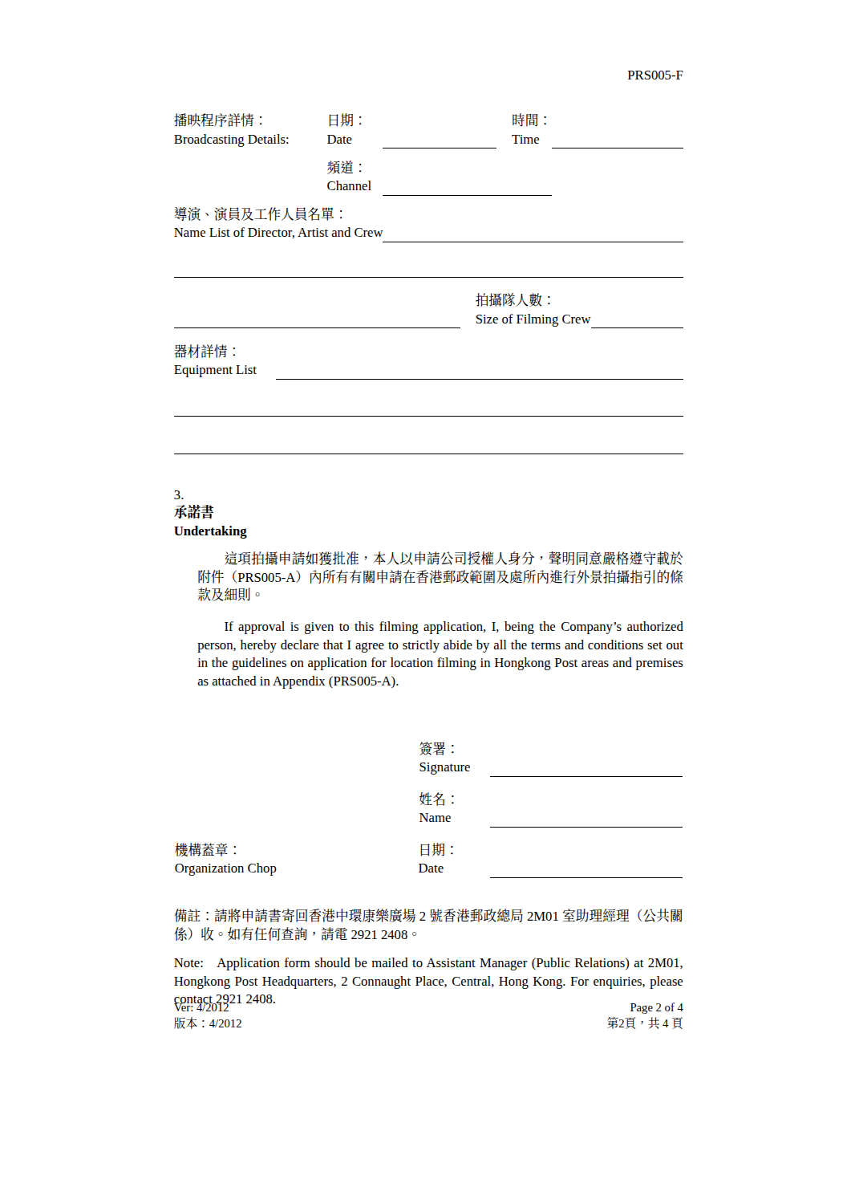PRS005-F
| 播映程序詳情： Broadcasting Details: | 日期： Date | | 時間： Time | |
| | 頻道： Channel | | |
| 導演、演員及工作人員名單： Name List of Director, Artist and Crew | |
| | 拍攝隊人數： Size of Filming Crew | |
| 器材詳情： Equipment List | |
3. 承諾書 Undertaking
這項拍攝申請如獲批准，本人以申請公司授權人身分，聲明同意嚴格遵守載於附件（PRS005-A）內所有有關申請在香港郵政範圍及處所內進行外景拍攝指引的條款及細則。
If approval is given to this filming application, I, being the Company’s authorized person, hereby declare that I agree to strictly abide by all the terms and conditions set out in the guidelines on application for location filming in Hongkong Post areas and premises as attached in Appendix (PRS005-A).
| | 簽署： Signature | |
| | 姓名： Name | |
| 機構蓋章： Organization Chop | 日期： Date | |
備註：請將申請書寄回香港中環康樂廣場 2 號香港郵政總局 2M01 室助理經理（公共關係）收。如有任何查詢，請電 2921 2408。
Note: Application form should be mailed to Assistant Manager (Public Relations) at 2M01, Hongkong Post Headquarters, 2 Connaught Place, Central, Hong Kong. For enquiries, please contact 2921 2408.
| Ver: 4/2012 版本：4/2012 | Page 2 of 4 第2頁，共 4 頁 |